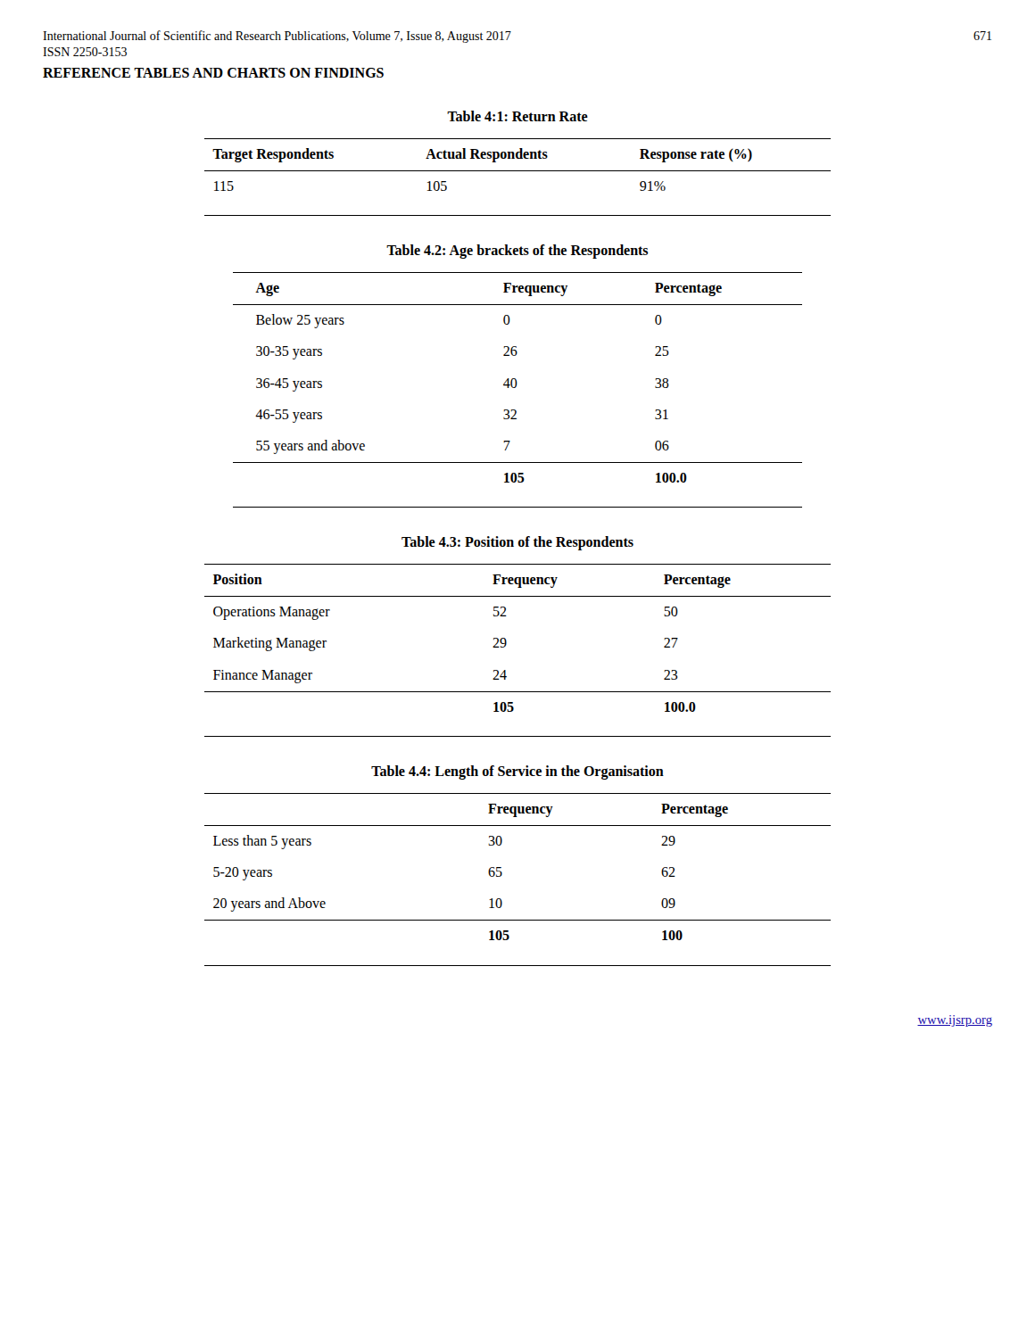International Journal of Scientific and Research Publications, Volume 7, Issue 8, August 2017
ISSN 2250-3153
671
REFERENCE TABLES AND CHARTS ON FINDINGS
Table 4:1: Return Rate
| Target Respondents | Actual Respondents | Response rate (%) |
| --- | --- | --- |
| 115 | 105 | 91% |
Table 4.2: Age brackets of the Respondents
| Age | Frequency | Percentage |
| --- | --- | --- |
| Below 25 years | 0 | 0 |
| 30-35 years | 26 | 25 |
| 36-45 years | 40 | 38 |
| 46-55 years | 32 | 31 |
| 55 years and above | 7 | 06 |
| | 105 | 100.0 |
Table 4.3: Position of the Respondents
| Position | Frequency | Percentage |
| --- | --- | --- |
| Operations Manager | 52 | 50 |
| Marketing Manager | 29 | 27 |
| Finance Manager | 24 | 23 |
| | 105 | 100.0 |
Table 4.4: Length of Service in the Organisation
| | Frequency | Percentage |
| --- | --- | --- |
| Less than 5 years | 30 | 29 |
| 5-20 years | 65 | 62 |
| 20 years and Above | 10 | 09 |
| | 105 | 100 |
www.ijsrp.org